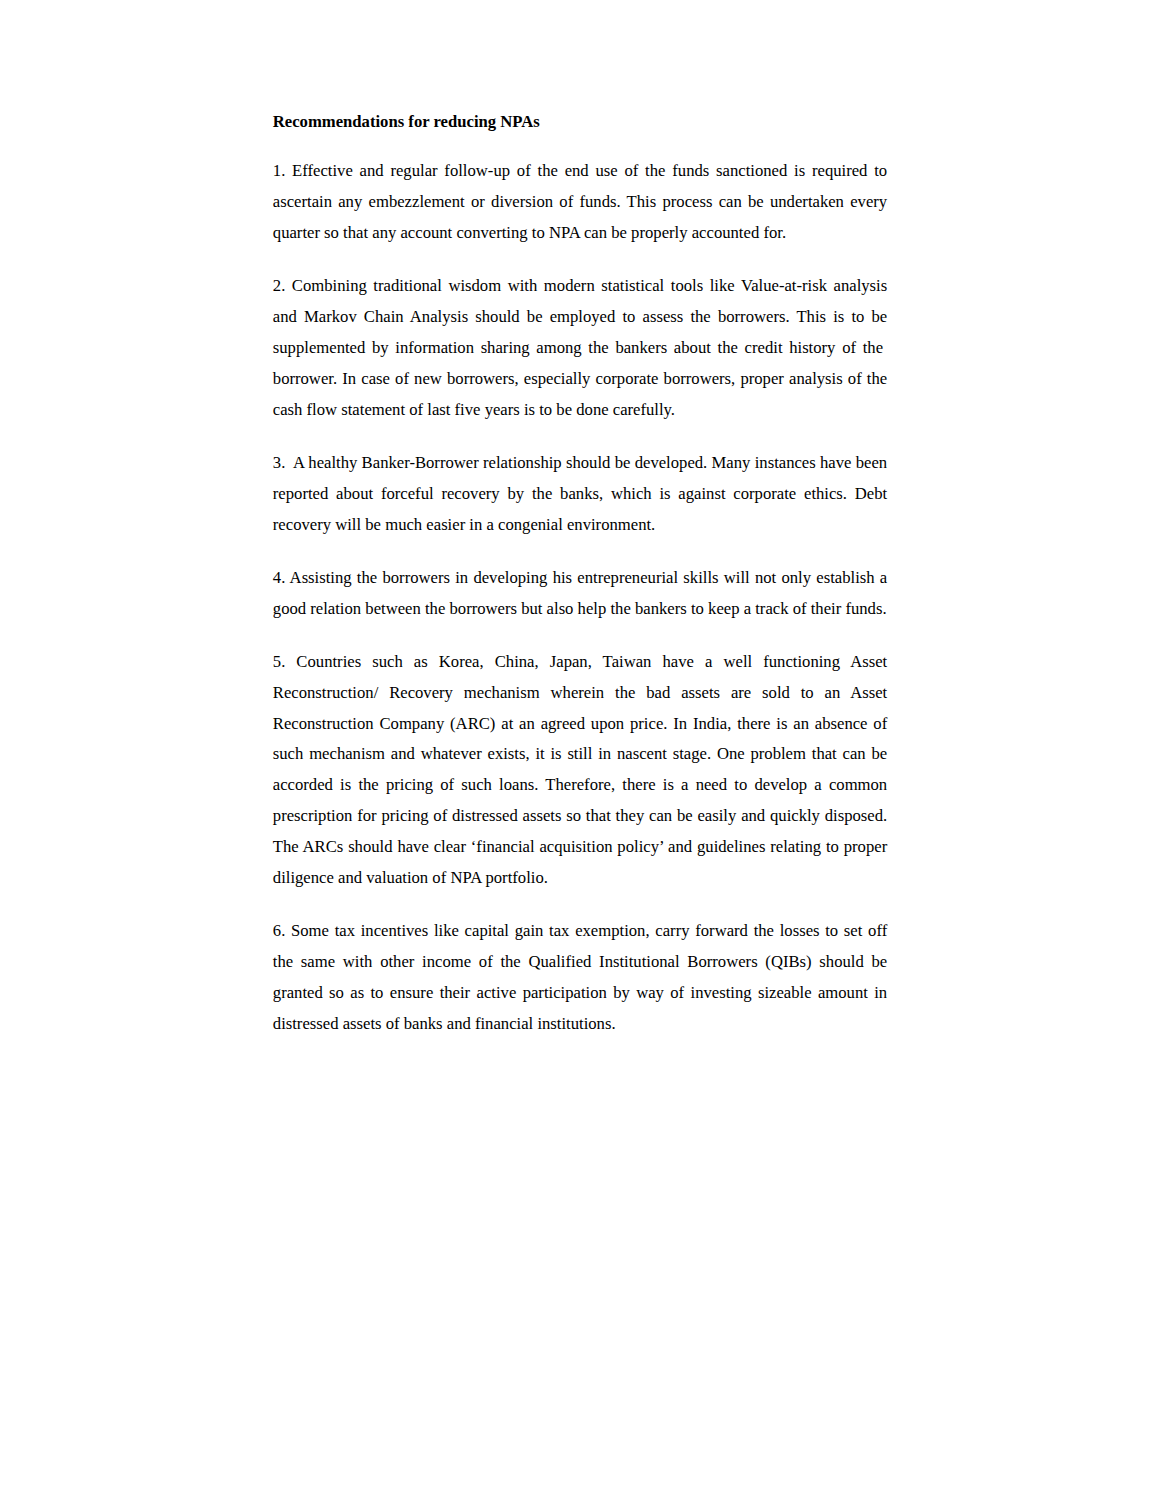Recommendations for reducing NPAs
1. Effective and regular follow-up of the end use of the funds sanctioned is required to ascertain any embezzlement or diversion of funds. This process can be undertaken every quarter so that any account converting to NPA can be properly accounted for.
2. Combining traditional wisdom with modern statistical tools like Value-at-risk analysis and Markov Chain Analysis should be employed to assess the borrowers. This is to be supplemented by information sharing among the bankers about the credit history of the borrower. In case of new borrowers, especially corporate borrowers, proper analysis of the cash flow statement of last five years is to be done carefully.
3. A healthy Banker-Borrower relationship should be developed. Many instances have been reported about forceful recovery by the banks, which is against corporate ethics. Debt recovery will be much easier in a congenial environment.
4. Assisting the borrowers in developing his entrepreneurial skills will not only establish a good relation between the borrowers but also help the bankers to keep a track of their funds.
5. Countries such as Korea, China, Japan, Taiwan have a well functioning Asset Reconstruction/ Recovery mechanism wherein the bad assets are sold to an Asset Reconstruction Company (ARC) at an agreed upon price. In India, there is an absence of such mechanism and whatever exists, it is still in nascent stage. One problem that can be accorded is the pricing of such loans. Therefore, there is a need to develop a common prescription for pricing of distressed assets so that they can be easily and quickly disposed. The ARCs should have clear ‘financial acquisition policy’ and guidelines relating to proper diligence and valuation of NPA portfolio.
6. Some tax incentives like capital gain tax exemption, carry forward the losses to set off the same with other income of the Qualified Institutional Borrowers (QIBs) should be granted so as to ensure their active participation by way of investing sizeable amount in distressed assets of banks and financial institutions.